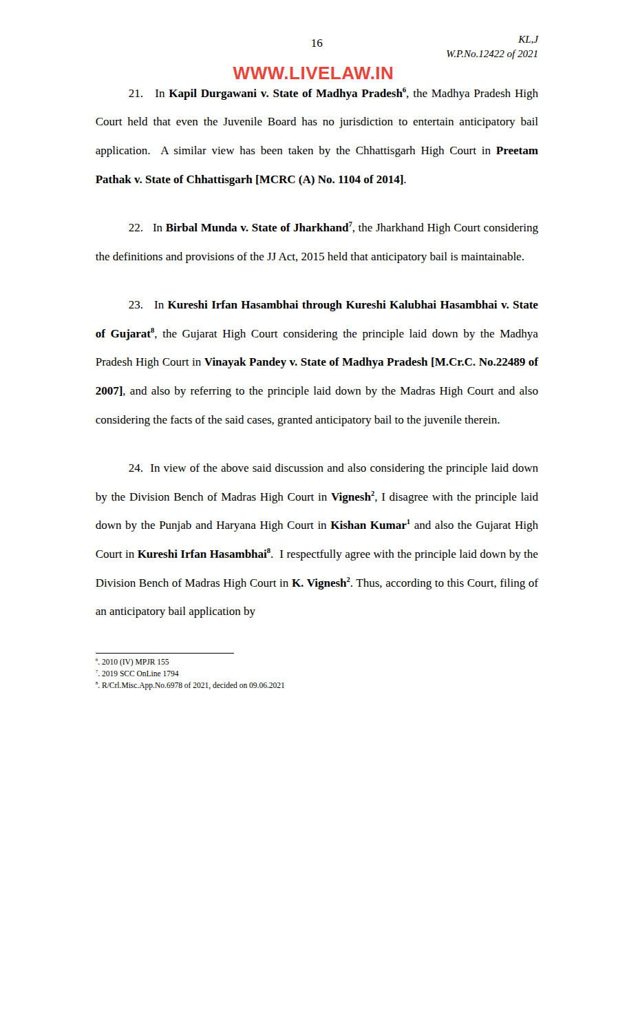16
KL,J
W.P.No.12422 of 2021
WWW.LIVELAW.IN
21. In Kapil Durgawani v. State of Madhya Pradesh6, the Madhya Pradesh High Court held that even the Juvenile Board has no jurisdiction to entertain anticipatory bail application. A similar view has been taken by the Chhattisgarh High Court in Preetam Pathak v. State of Chhattisgarh [MCRC (A) No. 1104 of 2014].
22. In Birbal Munda v. State of Jharkhand7, the Jharkhand High Court considering the definitions and provisions of the JJ Act, 2015 held that anticipatory bail is maintainable.
23. In Kureshi Irfan Hasambhai through Kureshi Kalubhai Hasambhai v. State of Gujarat8, the Gujarat High Court considering the principle laid down by the Madhya Pradesh High Court in Vinayak Pandey v. State of Madhya Pradesh [M.Cr.C. No.22489 of 2007], and also by referring to the principle laid down by the Madras High Court and also considering the facts of the said cases, granted anticipatory bail to the juvenile therein.
24. In view of the above said discussion and also considering the principle laid down by the Division Bench of Madras High Court in Vignesh2, I disagree with the principle laid down by the Punjab and Haryana High Court in Kishan Kumar1 and also the Gujarat High Court in Kureshi Irfan Hasambhai8. I respectfully agree with the principle laid down by the Division Bench of Madras High Court in K. Vignesh2. Thus, according to this Court, filing of an anticipatory bail application by
6. 2010 (IV) MPJR 155
7. 2019 SCC OnLine 1794
8. R/Crl.Misc.App.No.6978 of 2021, decided on 09.06.2021